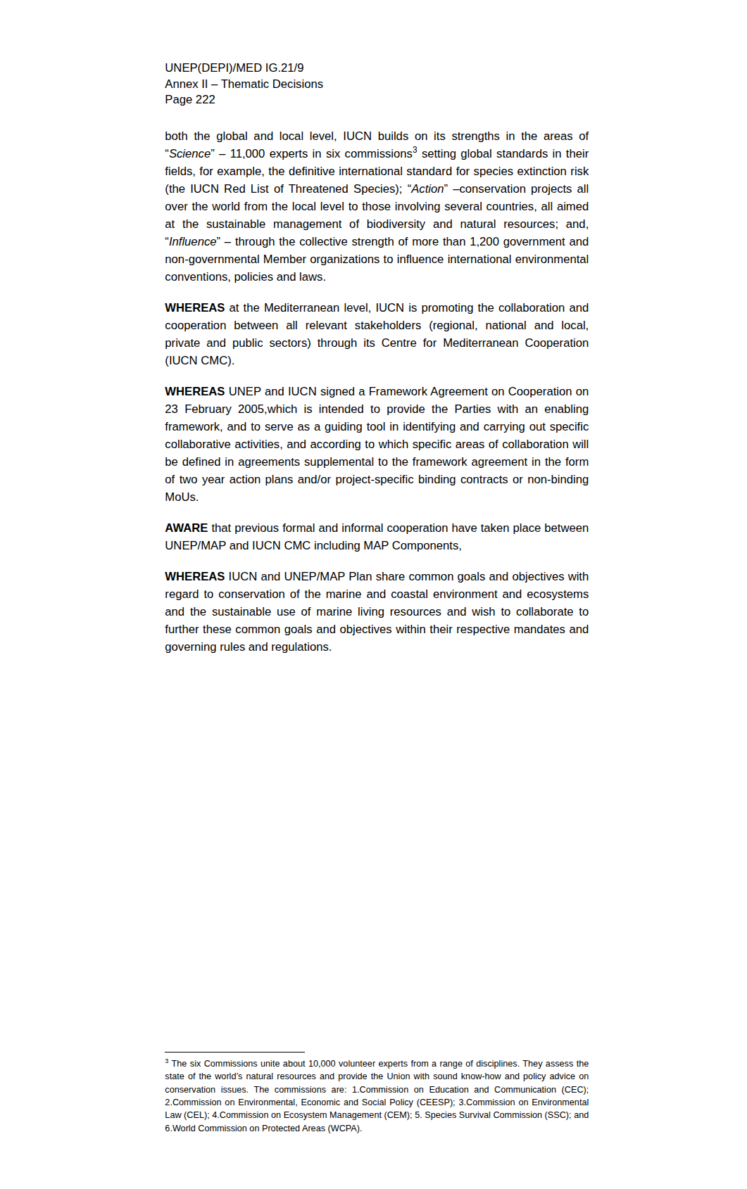UNEP(DEPI)/MED IG.21/9
Annex II – Thematic Decisions
Page 222
both the global and local level, IUCN builds on its strengths in the areas of “Science” – 11,000 experts in six commissions3 setting global standards in their fields, for example, the definitive international standard for species extinction risk (the IUCN Red List of Threatened Species); “Action” –conservation projects all over the world from the local level to those involving several countries, all aimed at the sustainable management of biodiversity and natural resources; and, “Influence” – through the collective strength of more than 1,200 government and non-governmental Member organizations to influence international environmental conventions, policies and laws.
WHEREAS at the Mediterranean level, IUCN is promoting the collaboration and cooperation between all relevant stakeholders (regional, national and local, private and public sectors) through its Centre for Mediterranean Cooperation (IUCN CMC).
WHEREAS UNEP and IUCN signed a Framework Agreement on Cooperation on 23 February 2005,which is intended to provide the Parties with an enabling framework, and to serve as a guiding tool in identifying and carrying out specific collaborative activities, and according to which specific areas of collaboration will be defined in agreements supplemental to the framework agreement in the form of two year action plans and/or project-specific binding contracts or non-binding MoUs.
AWARE that previous formal and informal cooperation have taken place between UNEP/MAP and IUCN CMC including MAP Components,
WHEREAS IUCN and UNEP/MAP Plan share common goals and objectives with regard to conservation of the marine and coastal environment and ecosystems and the sustainable use of marine living resources and wish to collaborate to further these common goals and objectives within their respective mandates and governing rules and regulations.
3 The six Commissions unite about 10,000 volunteer experts from a range of disciplines. They assess the state of the world’s natural resources and provide the Union with sound know-how and policy advice on conservation issues. The commissions are: 1.Commission on Education and Communication (CEC); 2.Commission on Environmental, Economic and Social Policy (CEESP); 3.Commission on Environmental Law (CEL); 4.Commission on Ecosystem Management (CEM); 5. Species Survival Commission (SSC); and 6.World Commission on Protected Areas (WCPA).